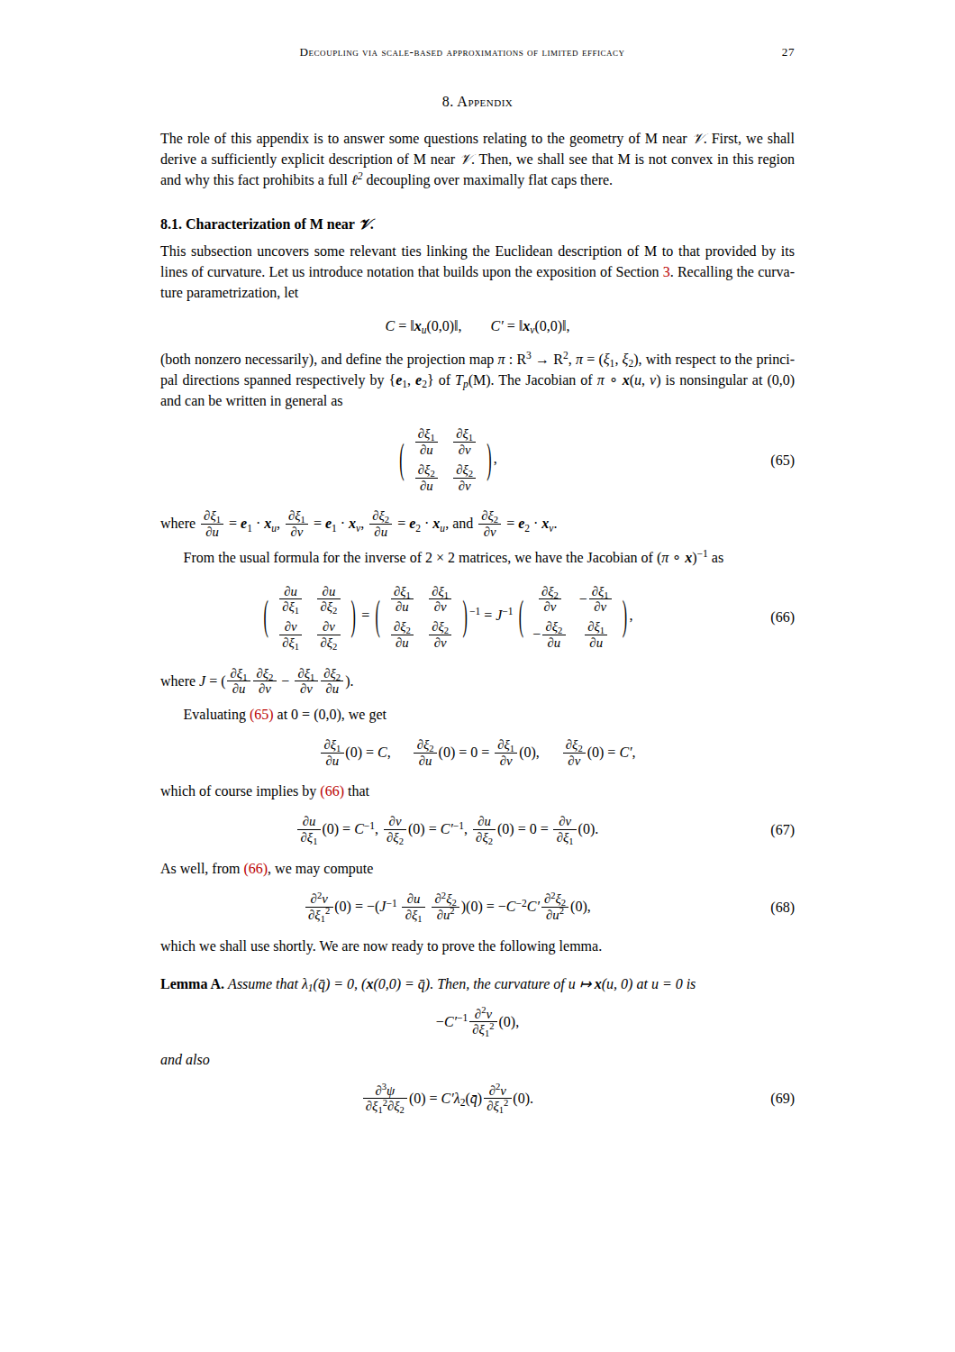Decoupling via scale-based approximations of limited efficacy 27
8. Appendix
The role of this appendix is to answer some questions relating to the geometry of M near 𝒱. First, we shall derive a sufficiently explicit description of M near 𝒱. Then, we shall see that M is not convex in this region and why this fact prohibits a full ℓ2 decoupling over maximally flat caps there.
8.1. Characterization of M near 𝒱.
This subsection uncovers some relevant ties linking the Euclidean description of M to that provided by its lines of curvature. Let us introduce notation that builds upon the exposition of Section 3. Recalling the curvature parametrization, let
C = ‖xu(0,0)‖, C′ = ‖xv(0,0)‖,
(both nonzero necessarily), and define the projection map π : R3 → R2, π = (ξ1, ξ2), with respect to the principal directions spanned respectively by {e1, e2} of Tp(M). The Jacobian of π ∘ x(u, v) is nonsingular at (0,0) and can be written in general as
(
| ∂ ξ 1 ∂ u | ∂ ξ 1 ∂ v |
| ∂ ξ 2 ∂ u | ∂ ξ 2 ∂ v |
) ,
(65)
where ∂ξ1∂u = e1 · xu, ∂ξ1∂v = e1 · xv, ∂ξ2∂u = e2 · xu, and ∂ξ2∂v = e2 · xv.
From the usual formula for the inverse of 2 × 2 matrices, we have the Jacobian of (π ∘ x)−1 as
(
| ∂ u ∂ ξ 1 | ∂ u ∂ ξ 2 |
| ∂ v ∂ ξ 1 | ∂ v ∂ ξ 2 |
) = (
| ∂ ξ 1 ∂ u | ∂ ξ 1 ∂ v |
| ∂ ξ 2 ∂ u | ∂ ξ 2 ∂ v |
) −1 = J−1 (
| ∂ ξ 2 ∂ v | − ∂ ξ 1 ∂ v |
| − ∂ ξ 2 ∂ u | ∂ ξ 1 ∂ u |
) ,
(66)
where J = (∂ξ1∂u∂ξ2∂v − ∂ξ1∂v∂ξ2∂u).
Evaluating (65) at 0 = (0,0), we get
∂ξ1∂u(0) = C, ∂ξ2∂u(0) = 0 = ∂ξ1∂v(0), ∂ξ2∂v(0) = C′,
which of course implies by (66) that
∂u∂ξ1(0) = C−1, ∂v∂ξ2(0) = C′−1, ∂u∂ξ2(0) = 0 = ∂v∂ξ1(0).
(67)
As well, from (66), we may compute
∂2v∂ξ12(0) = −(J−1 ∂u∂ξ1 ∂2ξ2∂u2)(0) = −C−2C′∂2ξ2∂u2(0),
(68)
which we shall use shortly. We are now ready to prove the following lemma.
Lemma A. Assume that λ1(q̄) = 0, (x(0,0) = q̄). Then, the curvature of u ↦ x(u, 0) at u = 0 is
−C′−1∂2v∂ξ12(0),
and also
∂3ψ∂ξ12∂ξ2(0) = C′λ2(q̄)∂2v∂ξ12(0).
(69)